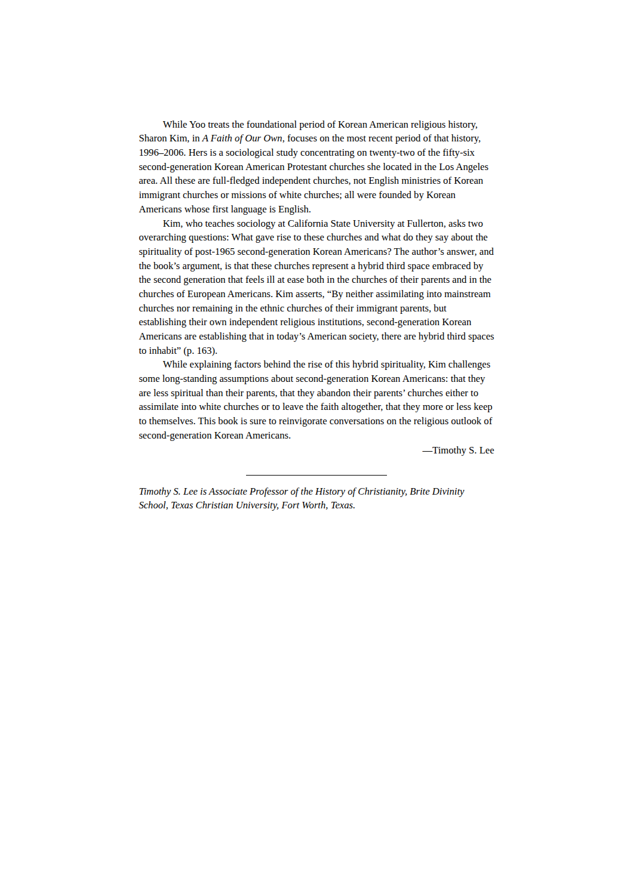While Yoo treats the foundational period of Korean American religious history, Sharon Kim, in A Faith of Our Own, focuses on the most recent period of that history, 1996–2006. Hers is a sociological study concentrating on twenty-two of the fifty-six second-generation Korean American Protestant churches she located in the Los Angeles area. All these are full-fledged independent churches, not English ministries of Korean immigrant churches or missions of white churches; all were founded by Korean Americans whose first language is English.
Kim, who teaches sociology at California State University at Fullerton, asks two overarching questions: What gave rise to these churches and what do they say about the spirituality of post-1965 second-generation Korean Americans? The author’s answer, and the book’s argument, is that these churches represent a hybrid third space embraced by the second generation that feels ill at ease both in the churches of their parents and in the churches of European Americans. Kim asserts, “By neither assimilating into mainstream churches nor remaining in the ethnic churches of their immigrant parents, but establishing their own independent religious institutions, second-generation Korean Americans are establishing that in today’s American society, there are hybrid third spaces to inhabit” (p. 163).
While explaining factors behind the rise of this hybrid spirituality, Kim challenges some long-standing assumptions about second-generation Korean Americans: that they are less spiritual than their parents, that they abandon their parents’ churches either to assimilate into white churches or to leave the faith altogether, that they more or less keep to themselves. This book is sure to reinvigorate conversations on the religious outlook of second-generation Korean Americans.
—Timothy S. Lee
Timothy S. Lee is Associate Professor of the History of Christianity, Brite Divinity School, Texas Christian University, Fort Worth, Texas.